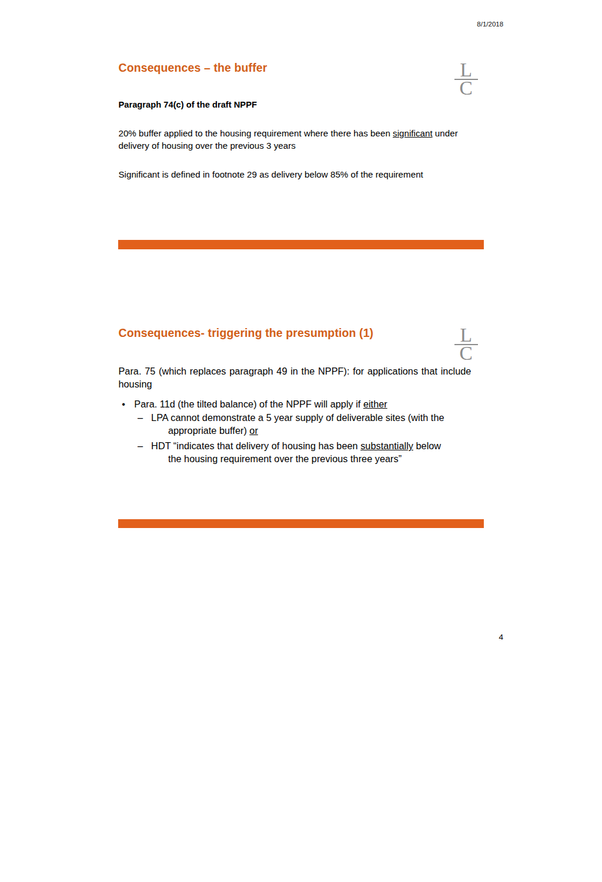8/1/2018
L C
Consequences – the buffer
Paragraph 74(c) of the draft NPPF
20% buffer applied to the housing requirement where there has been significant under delivery of housing over the previous 3 years
Significant is defined in footnote 29 as delivery below 85% of the requirement
L C
Consequences- triggering the presumption (1)
Para. 75 (which replaces paragraph 49 in the NPPF): for applications that include housing
Para. 11d (the tilted balance) of the NPPF will apply if either
LPA cannot demonstrate a 5 year supply of deliverable sites (with the appropriate buffer) or
HDT “indicates that delivery of housing has been substantially below the housing requirement over the previous three years”
4